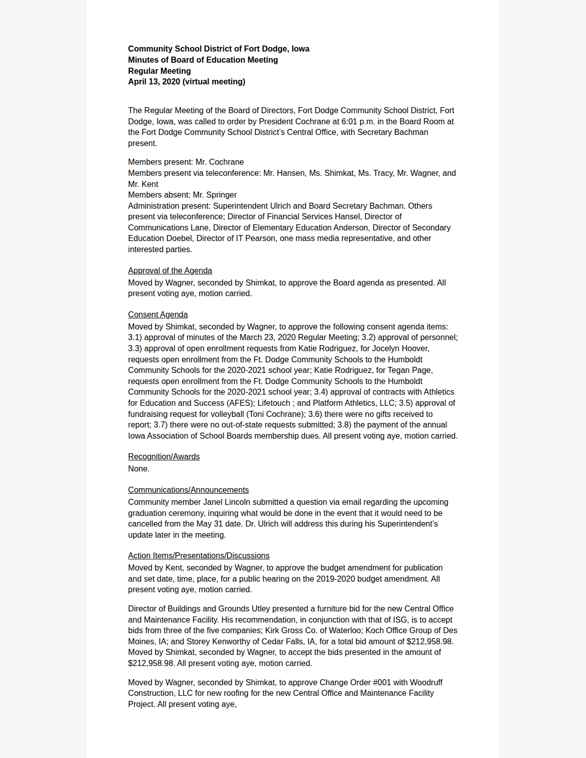Community School District of Fort Dodge, Iowa
Minutes of Board of Education Meeting
Regular Meeting
April 13, 2020 (virtual meeting)
The Regular Meeting of the Board of Directors, Fort Dodge Community School District, Fort Dodge, Iowa, was called to order by President Cochrane at 6:01 p.m. in the Board Room at the Fort Dodge Community School District’s Central Office, with Secretary Bachman present.
Members present: Mr. Cochrane
Members present via teleconference: Mr. Hansen, Ms. Shimkat, Ms. Tracy, Mr. Wagner, and Mr. Kent
Members absent: Mr. Springer
Administration present: Superintendent Ulrich and Board Secretary Bachman. Others present via teleconference; Director of Financial Services Hansel, Director of Communications Lane, Director of Elementary Education Anderson, Director of Secondary Education Doebel, Director of IT Pearson, one mass media representative, and other interested parties.
Approval of the Agenda
Moved by Wagner, seconded by Shimkat, to approve the Board agenda as presented. All present voting aye, motion carried.
Consent Agenda
Moved by Shimkat, seconded by Wagner, to approve the following consent agenda items: 3.1) approval of minutes of the March 23, 2020 Regular Meeting; 3.2) approval of personnel; 3.3) approval of open enrollment requests from Katie Rodriguez, for Jocelyn Hoover, requests open enrollment from the Ft. Dodge Community Schools to the Humboldt Community Schools for the 2020-2021 school year; Katie Rodriguez, for Tegan Page, requests open enrollment from the Ft. Dodge Community Schools to the Humboldt Community Schools for the 2020-2021 school year; 3.4) approval of contracts with Athletics for Education and Success (AFES); Lifetouch ; and Platform Athletics, LLC; 3.5) approval of fundraising request for volleyball (Toni Cochrane); 3.6) there were no gifts received to report; 3.7) there were no out-of-state requests submitted; 3.8) the payment of the annual Iowa Association of School Boards membership dues. All present voting aye, motion carried.
Recognition/Awards
None.
Communications/Announcements
Community member Janel Lincoln submitted a question via email regarding the upcoming graduation ceremony, inquiring what would be done in the event that it would need to be cancelled from the May 31 date. Dr. Ulrich will address this during his Superintendent’s update later in the meeting.
Action Items/Presentations/Discussions
Moved by Kent, seconded by Wagner, to approve the budget amendment for publication and set date, time, place, for a public hearing on the 2019-2020 budget amendment. All present voting aye, motion carried.
Director of Buildings and Grounds Utley presented a furniture bid for the new Central Office and Maintenance Facility. His recommendation, in conjunction with that of ISG, is to accept bids from three of the five companies; Kirk Gross Co. of Waterloo; Koch Office Group of Des Moines, IA; and Storey Kenworthy of Cedar Falls, IA, for a total bid amount of $212,958.98. Moved by Shimkat, seconded by Wagner, to accept the bids presented in the amount of $212,958.98. All present voting aye, motion carried.
Moved by Wagner, seconded by Shimkat, to approve Change Order #001 with Woodruff Construction, LLC for new roofing for the new Central Office and Maintenance Facility Project. All present voting aye,